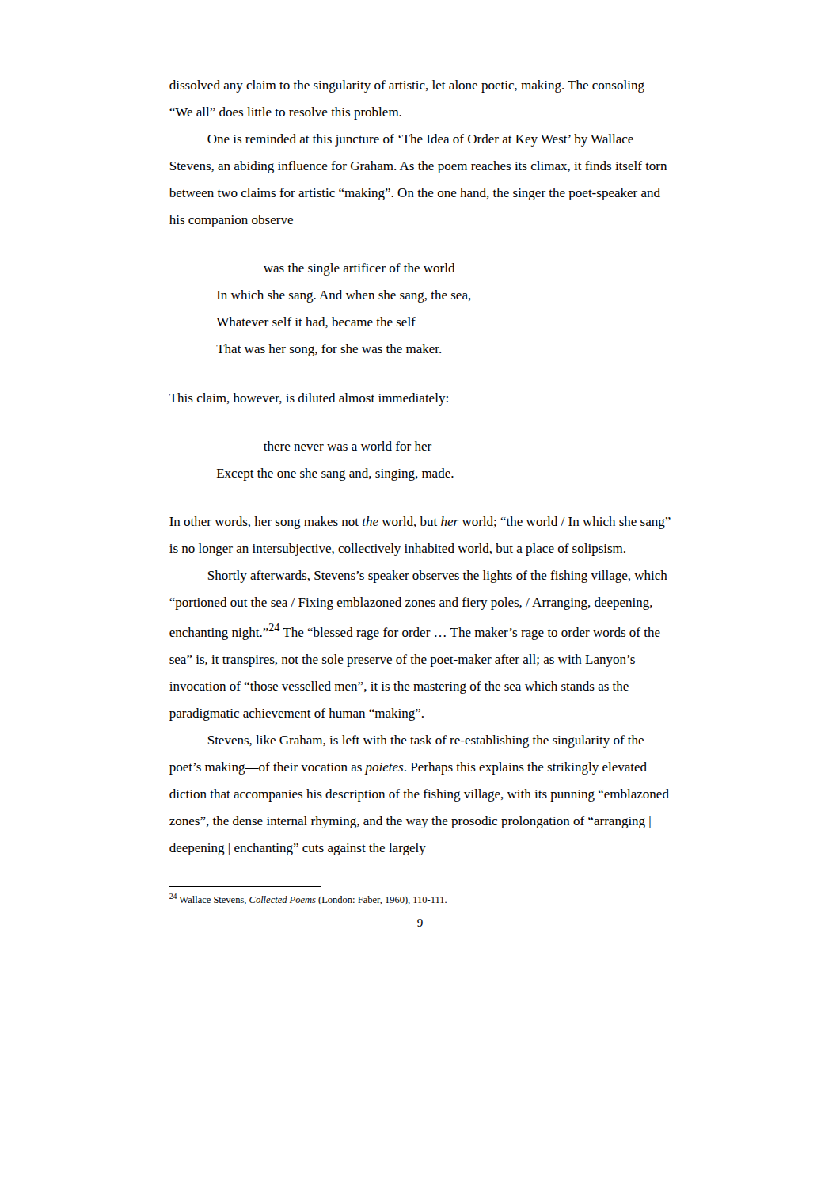dissolved any claim to the singularity of artistic, let alone poetic, making. The consoling “We all” does little to resolve this problem.
One is reminded at this juncture of ‘The Idea of Order at Key West’ by Wallace Stevens, an abiding influence for Graham. As the poem reaches its climax, it finds itself torn between two claims for artistic “making”. On the one hand, the singer the poet-speaker and his companion observe
was the single artificer of the world
In which she sang. And when she sang, the sea,
Whatever self it had, became the self
That was her song, for she was the maker.
This claim, however, is diluted almost immediately:
there never was a world for her
Except the one she sang and, singing, made.
In other words, her song makes not the world, but her world; “the world / In which she sang” is no longer an intersubjective, collectively inhabited world, but a place of solipsism.
Shortly afterwards, Stevens’s speaker observes the lights of the fishing village, which “portioned out the sea / Fixing emblazoned zones and fiery poles, / Arranging, deepening, enchanting night.”24 The “blessed rage for order … The maker’s rage to order words of the sea” is, it transpires, not the sole preserve of the poet-maker after all; as with Lanyon’s invocation of “those vesselled men”, it is the mastering of the sea which stands as the paradigmatic achievement of human “making”.
Stevens, like Graham, is left with the task of re-establishing the singularity of the poet’s making—of their vocation as poietes. Perhaps this explains the strikingly elevated diction that accompanies his description of the fishing village, with its punning “emblazoned zones”, the dense internal rhyming, and the way the prosodic prolongation of “arranging | deepening | enchanting” cuts against the largely
24 Wallace Stevens, Collected Poems (London: Faber, 1960), 110-111.
9